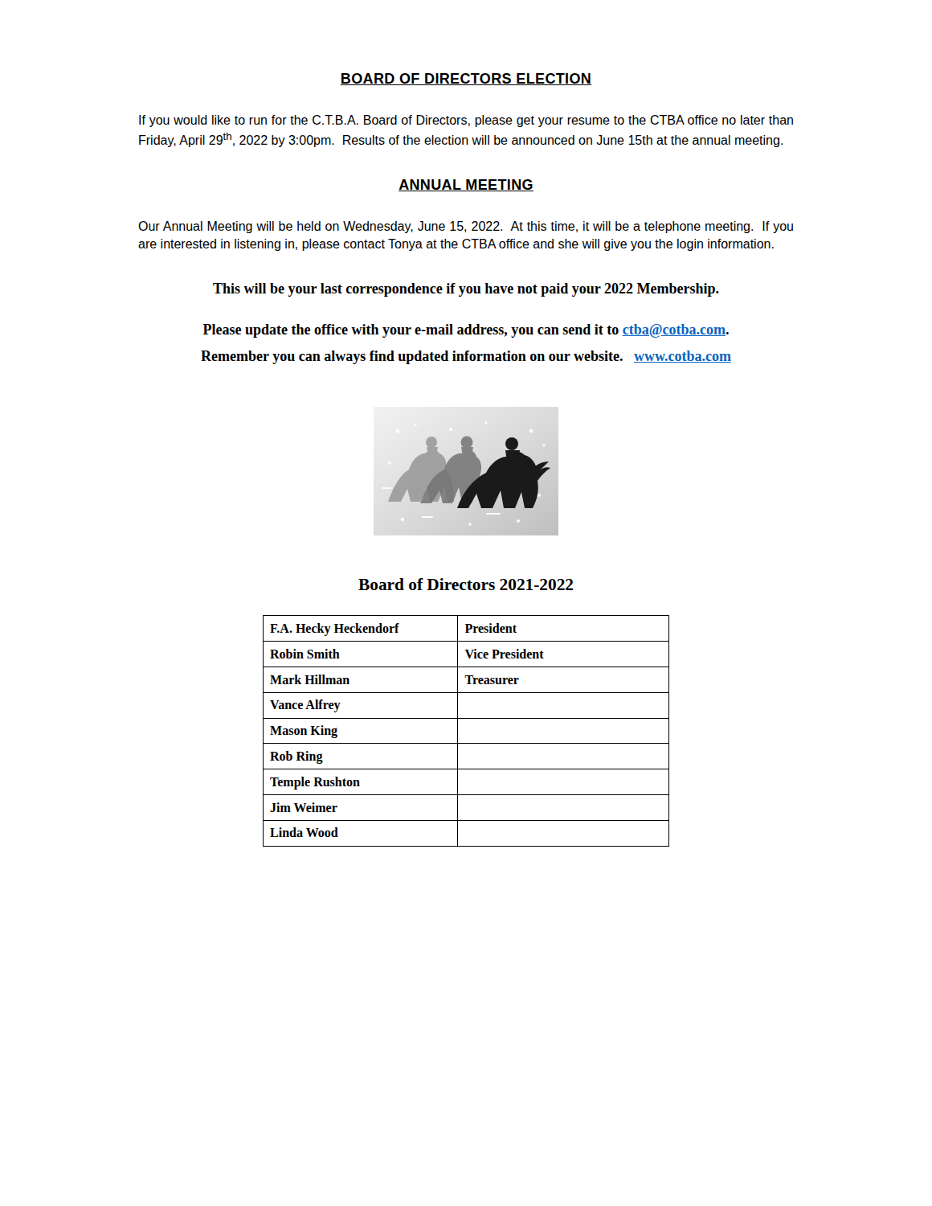BOARD OF DIRECTORS ELECTION
If you would like to run for the C.T.B.A. Board of Directors, please get your resume to the CTBA office no later than Friday, April 29th, 2022 by 3:00pm. Results of the election will be announced on June 15th at the annual meeting.
ANNUAL MEETING
Our Annual Meeting will be held on Wednesday, June 15, 2022. At this time, it will be a telephone meeting. If you are interested in listening in, please contact Tonya at the CTBA office and she will give you the login information.
This will be your last correspondence if you have not paid your 2022 Membership.
Please update the office with your e-mail address, you can send it to ctba@cotba.com.
Remember you can always find updated information on our website. www.cotba.com
Board of Directors 2021-2022
| F.A. Hecky Heckendorf | President |
| Robin Smith | Vice President |
| Mark Hillman | Treasurer |
| Vance Alfrey | |
| Mason King | |
| Rob Ring | |
| Temple Rushton | |
| Jim Weimer | |
| Linda Wood | |